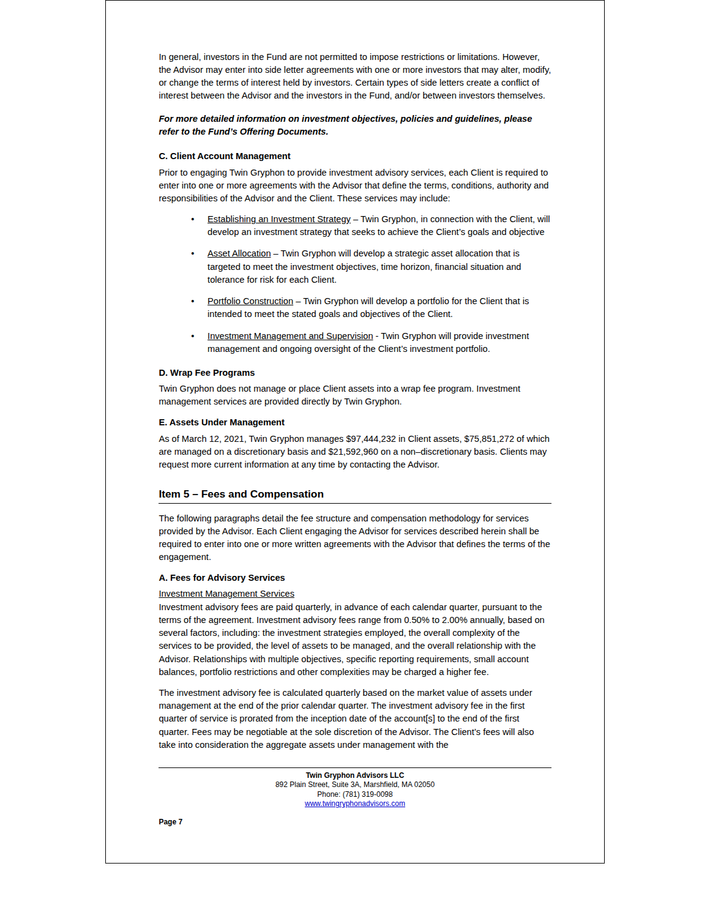In general, investors in the Fund are not permitted to impose restrictions or limitations. However, the Advisor may enter into side letter agreements with one or more investors that may alter, modify, or change the terms of interest held by investors. Certain types of side letters create a conflict of interest between the Advisor and the investors in the Fund, and/or between investors themselves.
For more detailed information on investment objectives, policies and guidelines, please refer to the Fund’s Offering Documents.
C. Client Account Management
Prior to engaging Twin Gryphon to provide investment advisory services, each Client is required to enter into one or more agreements with the Advisor that define the terms, conditions, authority and responsibilities of the Advisor and the Client. These services may include:
Establishing an Investment Strategy – Twin Gryphon, in connection with the Client, will develop an investment strategy that seeks to achieve the Client’s goals and objective
Asset Allocation – Twin Gryphon will develop a strategic asset allocation that is targeted to meet the investment objectives, time horizon, financial situation and tolerance for risk for each Client.
Portfolio Construction – Twin Gryphon will develop a portfolio for the Client that is intended to meet the stated goals and objectives of the Client.
Investment Management and Supervision - Twin Gryphon will provide investment management and ongoing oversight of the Client’s investment portfolio.
D. Wrap Fee Programs
Twin Gryphon does not manage or place Client assets into a wrap fee program. Investment management services are provided directly by Twin Gryphon.
E. Assets Under Management
As of March 12, 2021, Twin Gryphon manages $97,444,232 in Client assets, $75,851,272 of which are managed on a discretionary basis and $21,592,960 on a non–discretionary basis. Clients may request more current information at any time by contacting the Advisor.
Item 5 – Fees and Compensation
The following paragraphs detail the fee structure and compensation methodology for services provided by the Advisor. Each Client engaging the Advisor for services described herein shall be required to enter into one or more written agreements with the Advisor that defines the terms of the engagement.
A. Fees for Advisory Services
Investment Management Services
Investment advisory fees are paid quarterly, in advance of each calendar quarter, pursuant to the terms of the agreement. Investment advisory fees range from 0.50% to 2.00% annually, based on several factors, including: the investment strategies employed, the overall complexity of the services to be provided, the level of assets to be managed, and the overall relationship with the Advisor. Relationships with multiple objectives, specific reporting requirements, small account balances, portfolio restrictions and other complexities may be charged a higher fee.
The investment advisory fee is calculated quarterly based on the market value of assets under management at the end of the prior calendar quarter. The investment advisory fee in the first quarter of service is prorated from the inception date of the account[s] to the end of the first quarter. Fees may be negotiable at the sole discretion of the Advisor. The Client’s fees will also take into consideration the aggregate assets under management with the
Twin Gryphon Advisors LLC
892 Plain Street, Suite 3A, Marshfield, MA 02050
Phone: (781) 319-0098
www.twingryphonadvisors.com
Page 7